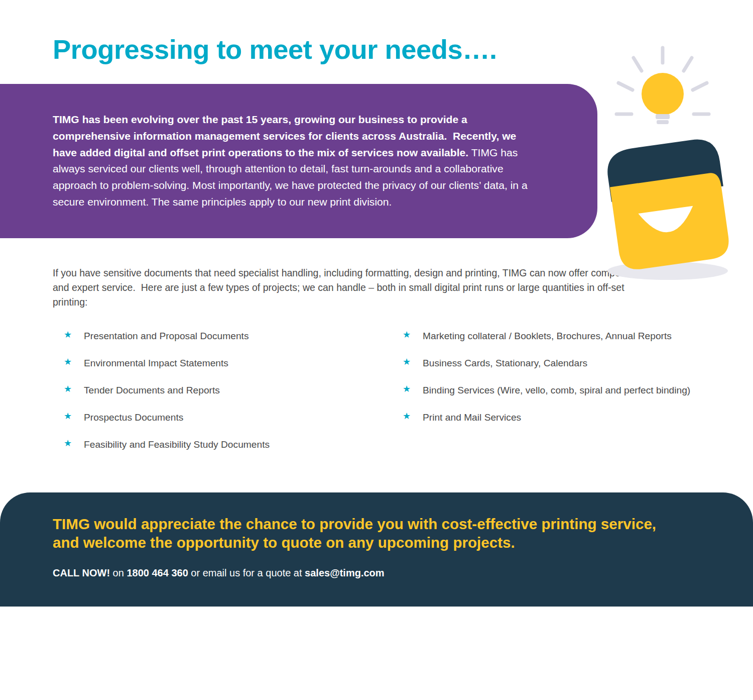Progressing to meet your needs….
TIMG has been evolving over the past 15 years, growing our business to provide a comprehensive information management services for clients across Australia. Recently, we have added digital and offset print operations to the mix of services now available. TIMG has always serviced our clients well, through attention to detail, fast turn-arounds and a collaborative approach to problem-solving. Most importantly, we have protected the privacy of our clients’ data, in a secure environment. The same principles apply to our new print division.
If you have sensitive documents that need specialist handling, including formatting, design and printing, TIMG can now offer competitive and expert service. Here are just a few types of projects; we can handle – both in small digital print runs or large quantities in off-set printing:
Presentation and Proposal Documents
Environmental Impact Statements
Tender Documents and Reports
Prospectus Documents
Feasibility and Feasibility Study Documents
Marketing collateral / Booklets, Brochures, Annual Reports
Business Cards, Stationary, Calendars
Binding Services (Wire, vello, comb, spiral and perfect binding)
Print and Mail Services
TIMG would appreciate the chance to provide you with cost-effective printing service, and welcome the opportunity to quote on any upcoming projects.
CALL NOW! on 1800 464 360 or email us for a quote at sales@timg.com